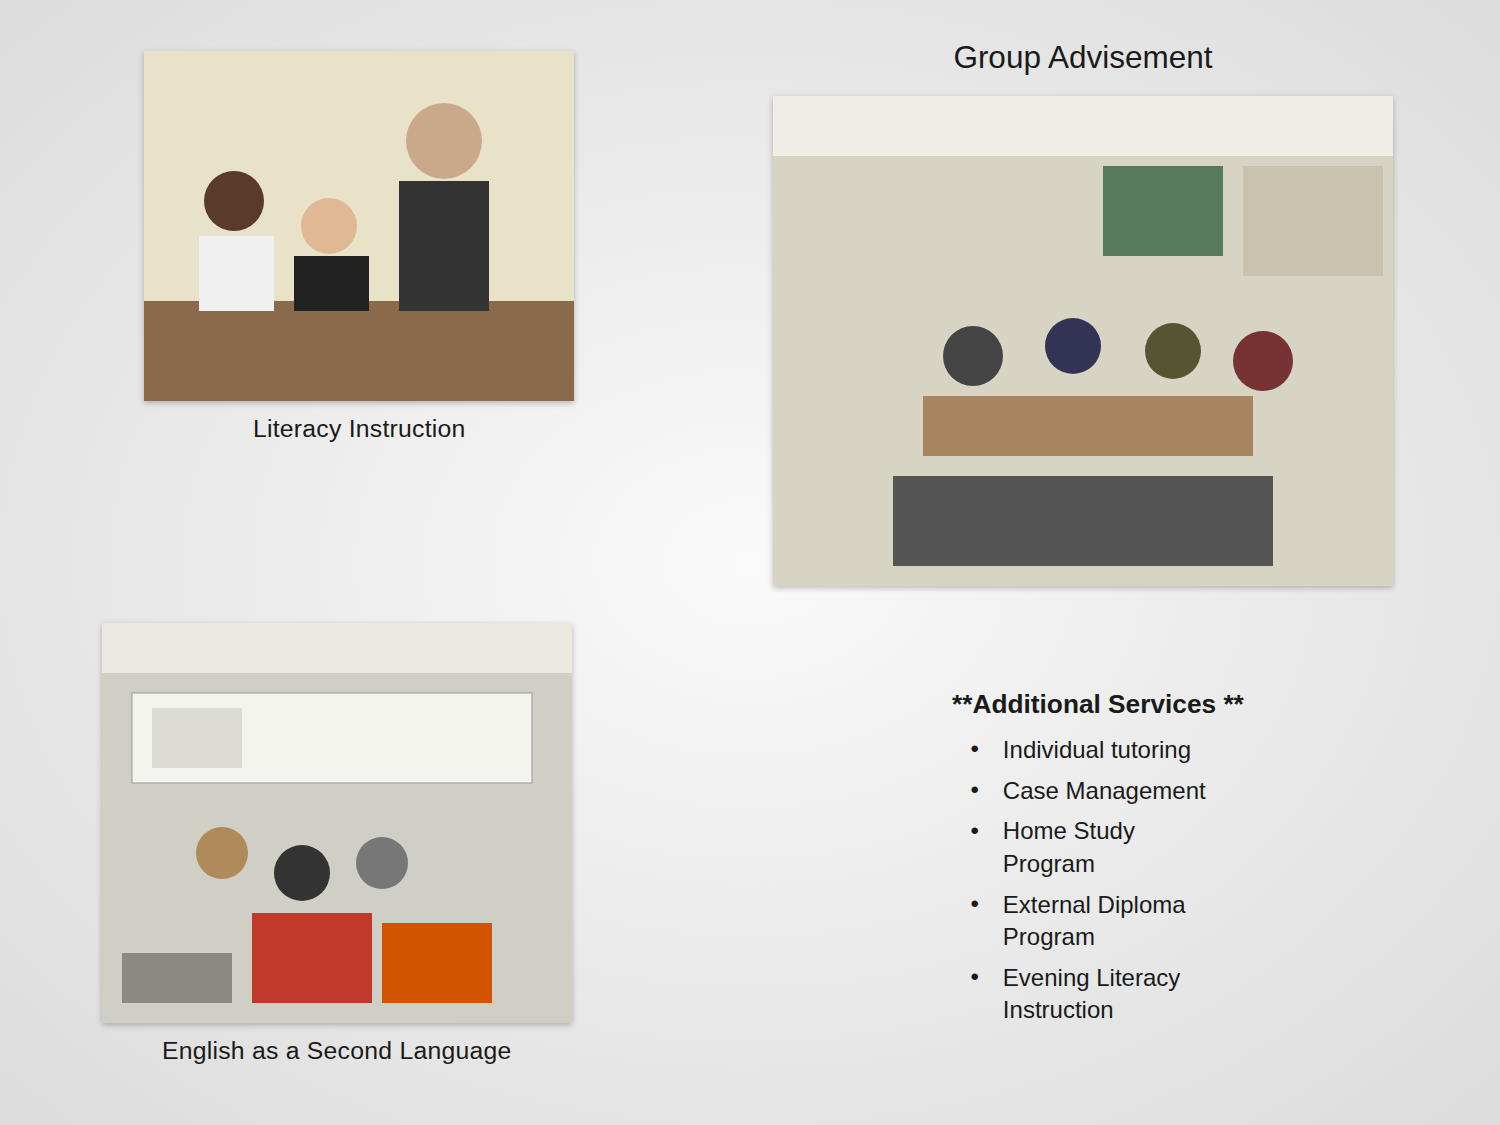Literacy Instruction
Group Advisement
English as a Second Language
**Additional Services **
Individual tutoring
Case Management
Home Study Program
External Diploma Program
Evening Literacy Instruction